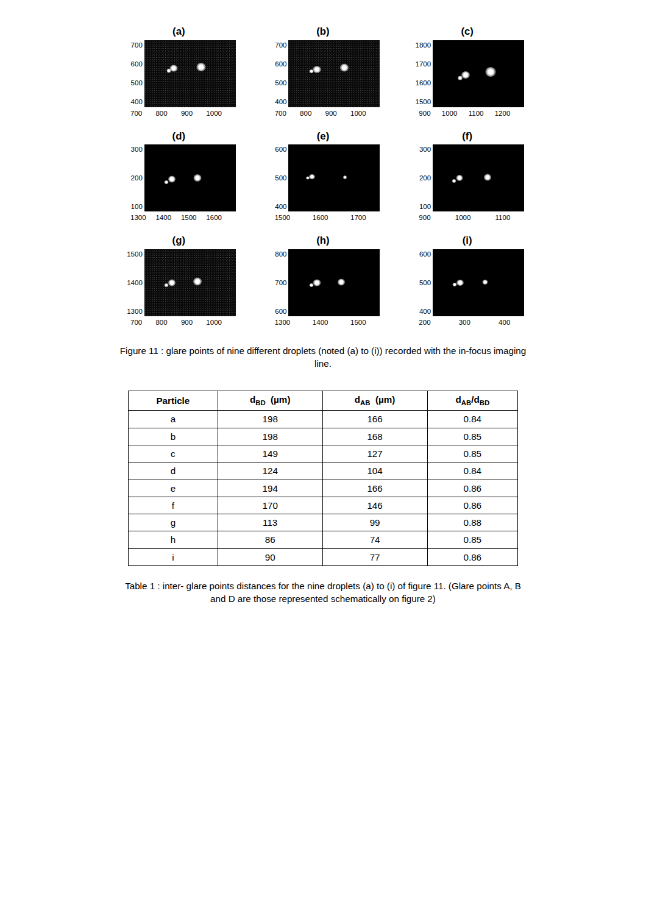(a)
700600500400
7008009001000
(b)
700600500400
7008009001000
(c)
1800170016001500
900100011001200
(d)
300200100
1300140015001600
(e)
600500400
150016001700
(f)
300200100
90010001100
(g)
150014001300
7008009001000
(h)
800700600
130014001500
(i)
600500400
200300400
Figure 11 : glare points of nine different droplets (noted (a) to (i)) recorded with the in-focus imaging line.
| Particle | d BD (µm) | d AB (µm) | d AB /d BD |
| --- | --- | --- | --- |
| a | 198 | 166 | 0.84 |
| b | 198 | 168 | 0.85 |
| c | 149 | 127 | 0.85 |
| d | 124 | 104 | 0.84 |
| e | 194 | 166 | 0.86 |
| f | 170 | 146 | 0.86 |
| g | 113 | 99 | 0.88 |
| h | 86 | 74 | 0.85 |
| i | 90 | 77 | 0.86 |
Table 1 : inter- glare points distances for the nine droplets (a) to (i) of figure 11. (Glare points A, B and D are those represented schematically on figure 2)